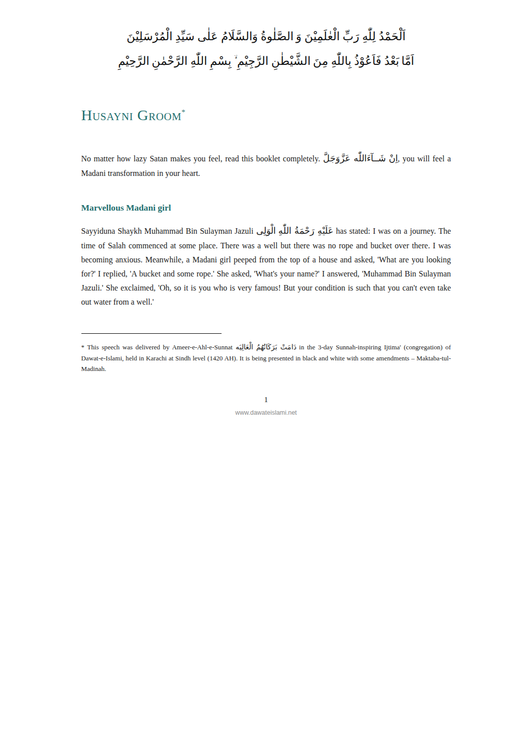اَلْحَمْدُ لِلّٰهِ رَبِّ الْعٰلَمِيْنَ وَ الصَّلٰوةُ وَالسَّلَامُ عَلٰى سَيِّدِ الْمُرْسَلِيْنَ اَمَّا بَعْدُ فَاَعُوْذُ بِاللّٰهِ مِنَ الشَّيْطٰنِ الرَّجِيْمِ ۙ بِسْمِ اللّٰهِ الرَّحْمٰنِ الرَّحِيْمِ
Husayni Groom*
No matter how lazy Satan makes you feel, read this booklet completely. اِنْ شَــآءَاللّٰه عَزَّوَجَلَّ, you will feel a Madani transformation in your heart.
Marvellous Madani girl
Sayyiduna Shaykh Muhammad Bin Sulayman Jazuli عَلَيْهِ رَحْمَةُ اللّٰهِ الْوَلِى has stated: I was on a journey. The time of Salah commenced at some place. There was a well but there was no rope and bucket over there. I was becoming anxious. Meanwhile, a Madani girl peeped from the top of a house and asked, 'What are you looking for?' I replied, 'A bucket and some rope.' She asked, 'What's your name?' I answered, 'Muhammad Bin Sulayman Jazuli.' She exclaimed, 'Oh, so it is you who is very famous! But your condition is such that you can't even take out water from a well.'
* This speech was delivered by Ameer-e-Ahl-e-Sunnat دَامَتْ بَرَكَاتُهُمُ الْعَالِيَه in the 3-day Sunnah-inspiring Ijtima' (congregation) of Dawat-e-Islami, held in Karachi at Sindh level (1420 AH). It is being presented in black and white with some amendments – Maktaba-tul-Madinah.
1
www.dawateislami.net